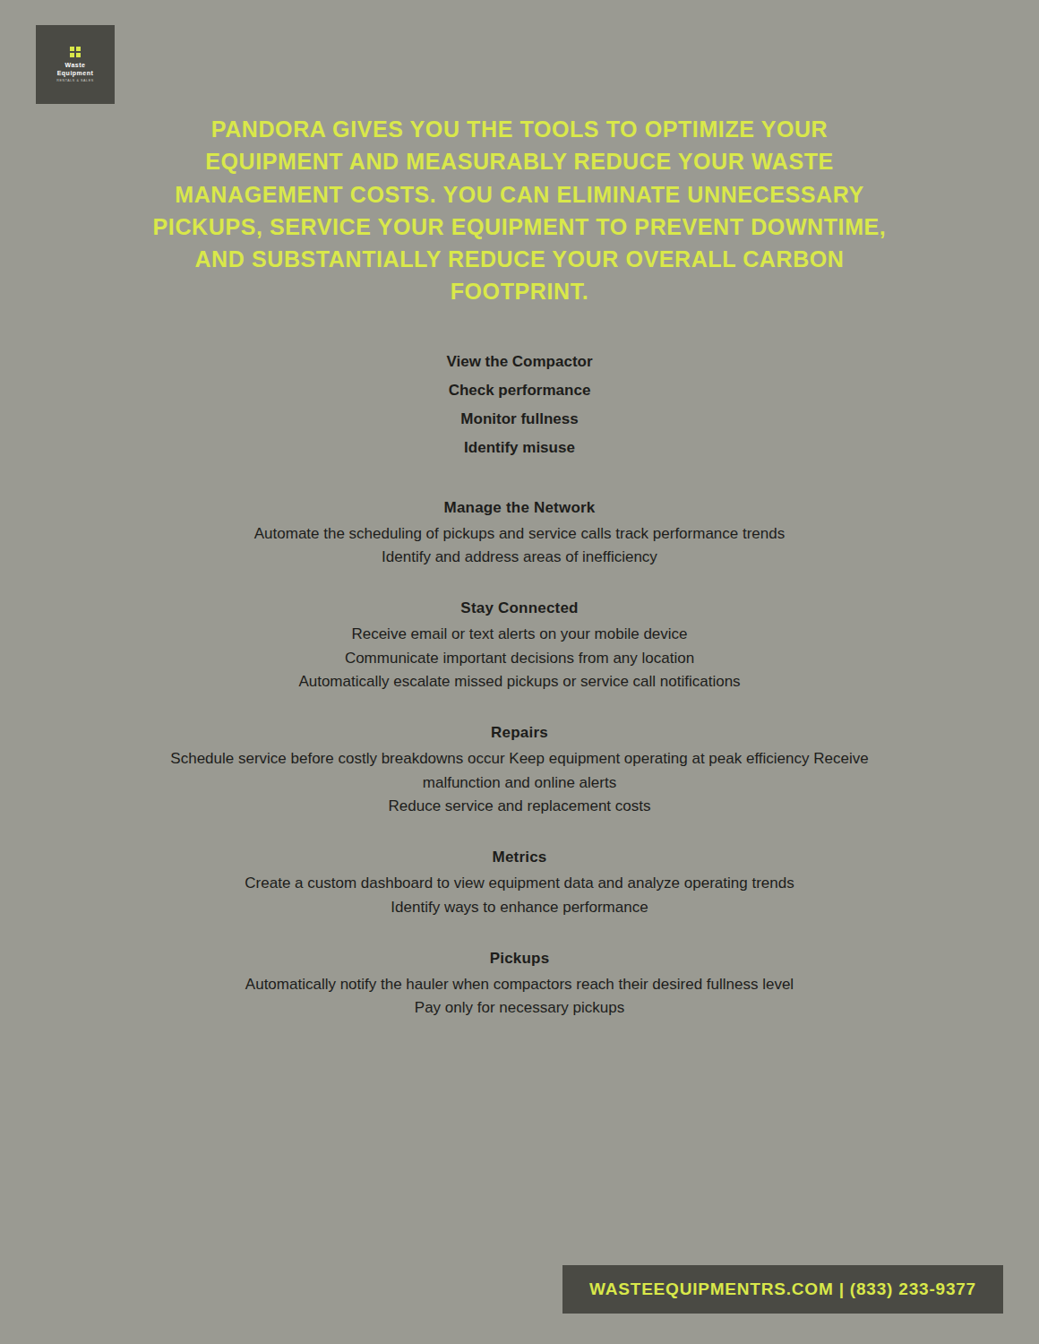Waste
EquipmentRENTALS & SALES
Pandora gives you the tools to optimize your equipment and measurably reduce your waste management costs. You can eliminate unnecessary pickups, service your equipment to prevent downtime, and substantially reduce your overall carbon footprint.
View the Compactor
Check performance
Monitor fullness
Identify misuse
Manage the Network
Automate the scheduling of pickups and service calls track performance trends
Identify and address areas of inefficiency
Stay Connected
Receive email or text alerts on your mobile device
Communicate important decisions from any location
Automatically escalate missed pickups or service call notifications
Repairs
Schedule service before costly breakdowns occur Keep equipment operating at peak efficiency Receive malfunction and online alerts
Reduce service and replacement costs
Metrics
Create a custom dashboard to view equipment data and analyze operating trends
Identify ways to enhance performance
Pickups
Automatically notify the hauler when compactors reach their desired fullness level
Pay only for necessary pickups
WASTEEQUIPMENTRS.COM | (833) 233-9377